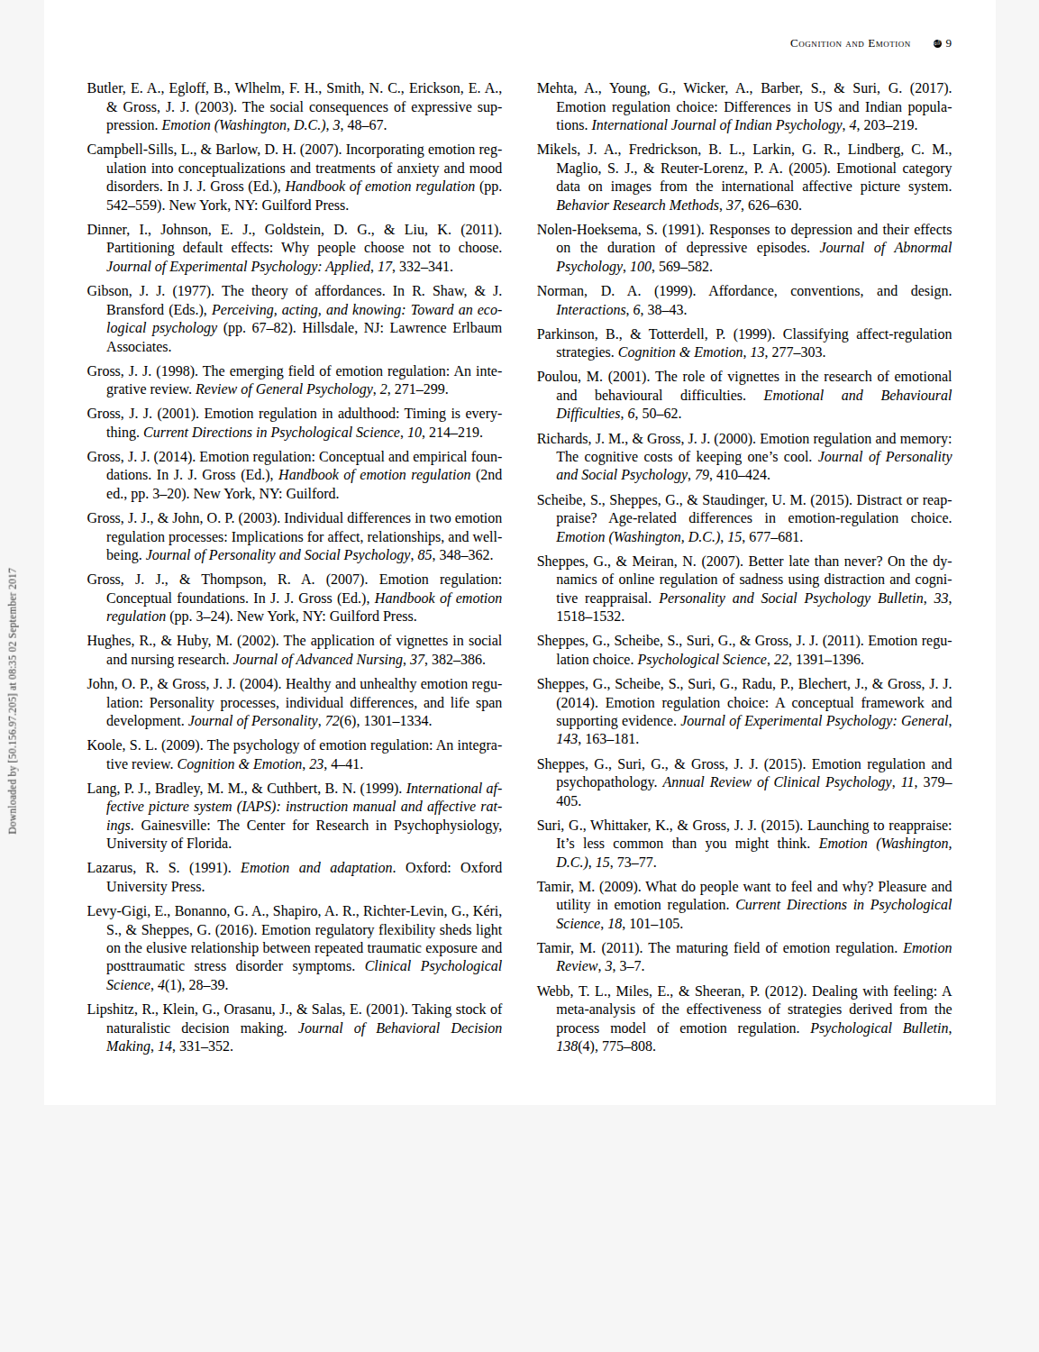Downloaded by [50.156.97.205] at 08:35 02 September 2017
Cognition and Emotion ⏎9
Butler, E. A., Egloff, B., Wlhelm, F. H., Smith, N. C., Erickson, E. A., & Gross, J. J. (2003). The social consequences of expressive suppression. Emotion (Washington, D.C.), 3, 48–67.
Campbell-Sills, L., & Barlow, D. H. (2007). Incorporating emotion regulation into conceptualizations and treatments of anxiety and mood disorders. In J. J. Gross (Ed.), Handbook of emotion regulation (pp. 542–559). New York, NY: Guilford Press.
Dinner, I., Johnson, E. J., Goldstein, D. G., & Liu, K. (2011). Partitioning default effects: Why people choose not to choose. Journal of Experimental Psychology: Applied, 17, 332–341.
Gibson, J. J. (1977). The theory of affordances. In R. Shaw, & J. Bransford (Eds.), Perceiving, acting, and knowing: Toward an ecological psychology (pp. 67–82). Hillsdale, NJ: Lawrence Erlbaum Associates.
Gross, J. J. (1998). The emerging field of emotion regulation: An integrative review. Review of General Psychology, 2, 271–299.
Gross, J. J. (2001). Emotion regulation in adulthood: Timing is everything. Current Directions in Psychological Science, 10, 214–219.
Gross, J. J. (2014). Emotion regulation: Conceptual and empirical foundations. In J. J. Gross (Ed.), Handbook of emotion regulation (2nd ed., pp. 3–20). New York, NY: Guilford.
Gross, J. J., & John, O. P. (2003). Individual differences in two emotion regulation processes: Implications for affect, relationships, and well-being. Journal of Personality and Social Psychology, 85, 348–362.
Gross, J. J., & Thompson, R. A. (2007). Emotion regulation: Conceptual foundations. In J. J. Gross (Ed.), Handbook of emotion regulation (pp. 3–24). New York, NY: Guilford Press.
Hughes, R., & Huby, M. (2002). The application of vignettes in social and nursing research. Journal of Advanced Nursing, 37, 382–386.
John, O. P., & Gross, J. J. (2004). Healthy and unhealthy emotion regulation: Personality processes, individual differences, and life span development. Journal of Personality, 72(6), 1301–1334.
Koole, S. L. (2009). The psychology of emotion regulation: An integrative review. Cognition & Emotion, 23, 4–41.
Lang, P. J., Bradley, M. M., & Cuthbert, B. N. (1999). International affective picture system (IAPS): instruction manual and affective ratings. Gainesville: The Center for Research in Psychophysiology, University of Florida.
Lazarus, R. S. (1991). Emotion and adaptation. Oxford: Oxford University Press.
Levy-Gigi, E., Bonanno, G. A., Shapiro, A. R., Richter-Levin, G., Kéri, S., & Sheppes, G. (2016). Emotion regulatory flexibility sheds light on the elusive relationship between repeated traumatic exposure and posttraumatic stress disorder symptoms. Clinical Psychological Science, 4(1), 28–39.
Lipshitz, R., Klein, G., Orasanu, J., & Salas, E. (2001). Taking stock of naturalistic decision making. Journal of Behavioral Decision Making, 14, 331–352.
Mehta, A., Young, G., Wicker, A., Barber, S., & Suri, G. (2017). Emotion regulation choice: Differences in US and Indian populations. International Journal of Indian Psychology, 4, 203–219.
Mikels, J. A., Fredrickson, B. L., Larkin, G. R., Lindberg, C. M., Maglio, S. J., & Reuter-Lorenz, P. A. (2005). Emotional category data on images from the international affective picture system. Behavior Research Methods, 37, 626–630.
Nolen-Hoeksema, S. (1991). Responses to depression and their effects on the duration of depressive episodes. Journal of Abnormal Psychology, 100, 569–582.
Norman, D. A. (1999). Affordance, conventions, and design. Interactions, 6, 38–43.
Parkinson, B., & Totterdell, P. (1999). Classifying affect-regulation strategies. Cognition & Emotion, 13, 277–303.
Poulou, M. (2001). The role of vignettes in the research of emotional and behavioural difficulties. Emotional and Behavioural Difficulties, 6, 50–62.
Richards, J. M., & Gross, J. J. (2000). Emotion regulation and memory: The cognitive costs of keeping one’s cool. Journal of Personality and Social Psychology, 79, 410–424.
Scheibe, S., Sheppes, G., & Staudinger, U. M. (2015). Distract or reappraise? Age-related differences in emotion-regulation choice. Emotion (Washington, D.C.), 15, 677–681.
Sheppes, G., & Meiran, N. (2007). Better late than never? On the dynamics of online regulation of sadness using distraction and cognitive reappraisal. Personality and Social Psychology Bulletin, 33, 1518–1532.
Sheppes, G., Scheibe, S., Suri, G., & Gross, J. J. (2011). Emotion regulation choice. Psychological Science, 22, 1391–1396.
Sheppes, G., Scheibe, S., Suri, G., Radu, P., Blechert, J., & Gross, J. J. (2014). Emotion regulation choice: A conceptual framework and supporting evidence. Journal of Experimental Psychology: General, 143, 163–181.
Sheppes, G., Suri, G., & Gross, J. J. (2015). Emotion regulation and psychopathology. Annual Review of Clinical Psychology, 11, 379–405.
Suri, G., Whittaker, K., & Gross, J. J. (2015). Launching to reappraise: It’s less common than you might think. Emotion (Washington, D.C.), 15, 73–77.
Tamir, M. (2009). What do people want to feel and why? Pleasure and utility in emotion regulation. Current Directions in Psychological Science, 18, 101–105.
Tamir, M. (2011). The maturing field of emotion regulation. Emotion Review, 3, 3–7.
Webb, T. L., Miles, E., & Sheeran, P. (2012). Dealing with feeling: A meta-analysis of the effectiveness of strategies derived from the process model of emotion regulation. Psychological Bulletin, 138(4), 775–808.